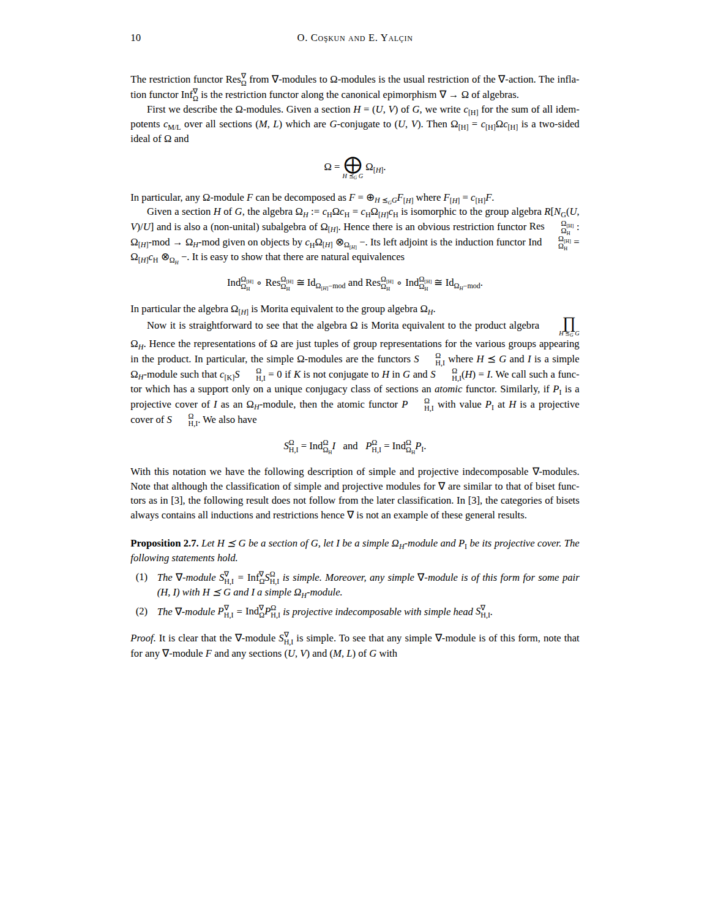10 O. Coşkun and E. Yalçın 10
The restriction functor Res∇Ω from ∇-modules to Ω-modules is the usual restriction of the ∇-action. The inflation functor Inf∇Ω is the restriction functor along the canonical epimorphism ∇ → Ω of algebras.
First we describe the Ω-modules. Given a section H = (U, V) of G, we write c[H] for the sum of all idempotents cM/L over all sections (M, L) which are G-conjugate to (U, V). Then Ω[H] = c[H] Ωc[H] is a two-sided ideal of Ω and
Ω = ⨁H ⪯G G Ω[H].
In particular, any Ω-module F can be decomposed as F = ⊕H ⪯GGF[H] where F[H] = c[H]F.
Given a section H of G, the algebra ΩH := cHΩcH = cHΩ[H]cH is isomorphic to the group algebra R[NG(U, V)/U] and is also a (non-unital) subalgebra of Ω[H]. Hence there is an obvious restriction functor Res Ω[H] ΩH : Ω[H]-mod → ΩH-mod given on objects by cHΩ[H] ⊗Ω[H] −. Its left adjoint is the induction functor Ind Ω[H] ΩH = Ω[H]cH ⊗ΩH −. It is easy to show that there are natural equivalences
Ind Ω[H] ΩH ∘ Res Ω[H] ΩH ≅ IdΩ[H]−mod and Res Ω[H] ΩH ∘ Ind Ω[H] ΩH ≅ IdΩH−mod.
In particular the algebra Ω[H] is Morita equivalent to the group algebra ΩH.
Now it is straightforward to see that the algebra Ω is Morita equivalent to the product algebra ∏H ⪯G G ΩH. Hence the representations of Ω are just tuples of group representations for the various groups appearing in the product. In particular, the simple Ω-modules are the functors SΩH,I where H ⪯ G and I is a simple ΩH-module such that c[K]SΩH,I = 0 if K is not conjugate to H in G and SΩH,I(H) = I. We call such a functor which has a support only on a unique conjugacy class of sections an atomic functor. Similarly, if PI is a projective cover of I as an ΩH-module, then the atomic functor PΩH,I with value PI at H is a projective cover of SΩH,I. We also have
SΩH,I = Ind ΩΩHI and PΩH,I = Ind ΩΩHPI.
With this notation we have the following description of simple and projective indecomposable ∇-modules. Note that although the classification of simple and projective modules for ∇ are similar to that of biset functors as in [3], the following result does not follow from the later classification. In [3], the categories of bisets always contains all inductions and restrictions hence ∇ is not an example of these general results.
Proposition 2.7. Let H ⪯ G be a section of G, let I be a simple ΩH-module and PI be its projective cover. The following statements hold.
(1) The ∇-module S∇H,I = Inf∇ΩSΩH,I is simple. Moreover, any simple ∇-module is of this form for some pair (H, I) with H ⪯ G and I a simple ΩH-module.
(2) The ∇-module P∇H,I = Ind∇ΩPΩH,I is projective indecomposable with simple head S∇H,I.
Proof. It is clear that the ∇-module S∇H,I is simple. To see that any simple ∇-module is of this form, note that for any ∇-module F and any sections (U, V) and (M, L) of G with